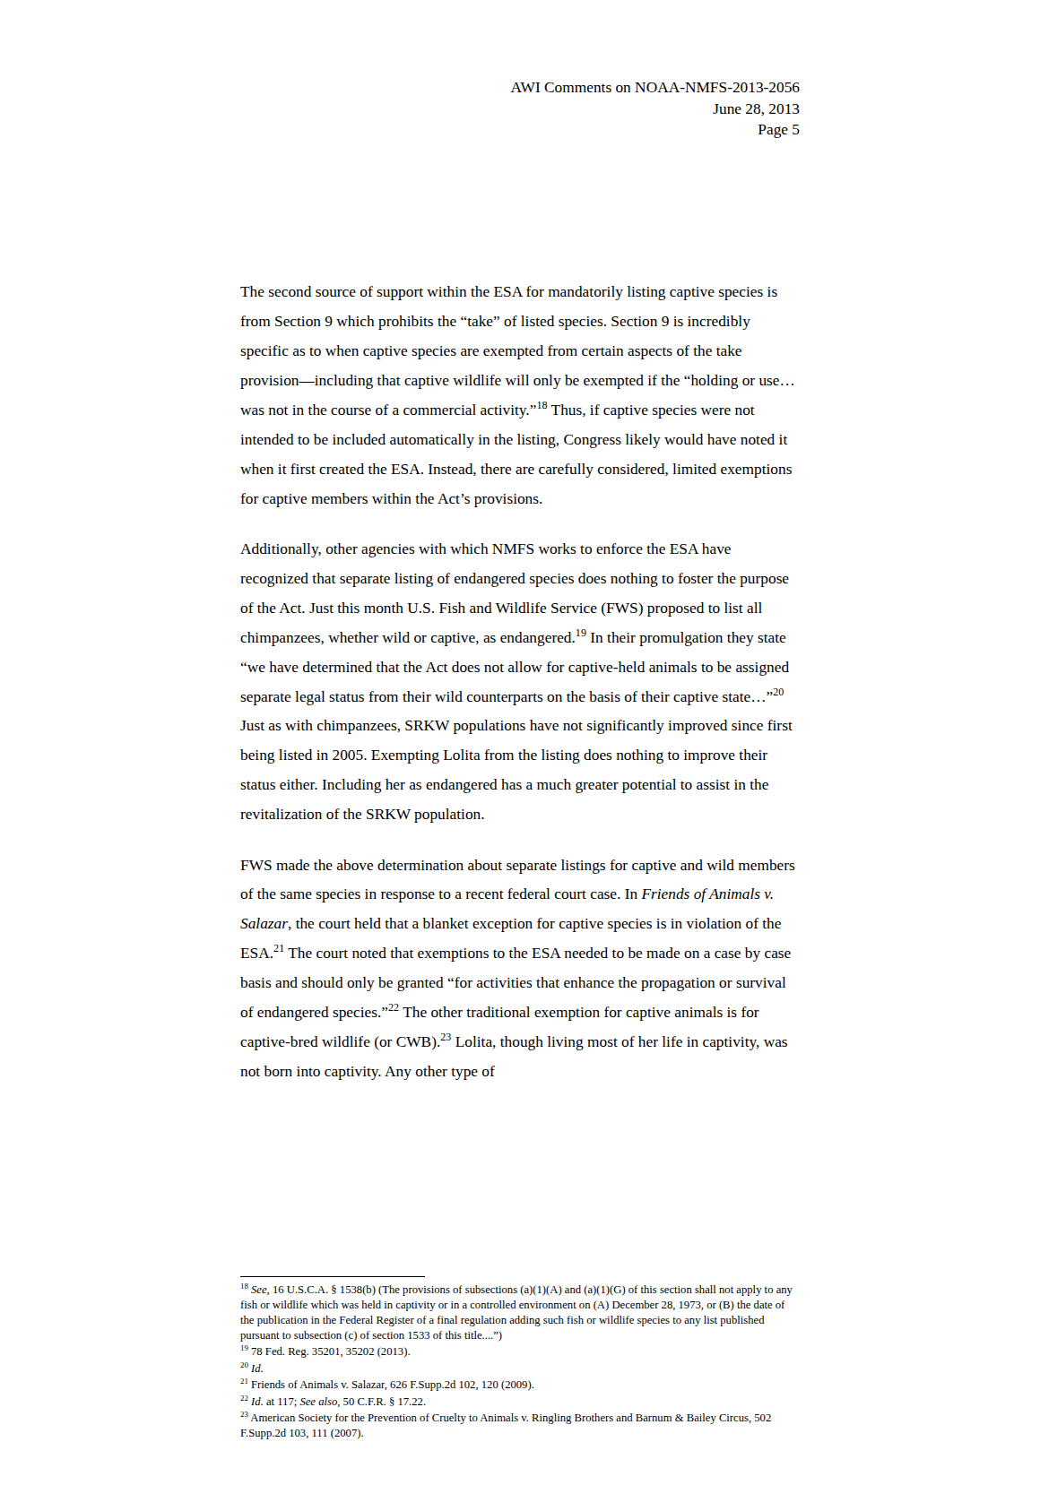AWI Comments on NOAA-NMFS-2013-2056
June 28, 2013
Page 5
The second source of support within the ESA for mandatorily listing captive species is from Section 9 which prohibits the “take” of listed species. Section 9 is incredibly specific as to when captive species are exempted from certain aspects of the take provision—including that captive wildlife will only be exempted if the “holding or use…was not in the course of a commercial activity.”18 Thus, if captive species were not intended to be included automatically in the listing, Congress likely would have noted it when it first created the ESA. Instead, there are carefully considered, limited exemptions for captive members within the Act’s provisions.
Additionally, other agencies with which NMFS works to enforce the ESA have recognized that separate listing of endangered species does nothing to foster the purpose of the Act. Just this month U.S. Fish and Wildlife Service (FWS) proposed to list all chimpanzees, whether wild or captive, as endangered.19 In their promulgation they state “we have determined that the Act does not allow for captive-held animals to be assigned separate legal status from their wild counterparts on the basis of their captive state…”20 Just as with chimpanzees, SRKW populations have not significantly improved since first being listed in 2005. Exempting Lolita from the listing does nothing to improve their status either. Including her as endangered has a much greater potential to assist in the revitalization of the SRKW population.
FWS made the above determination about separate listings for captive and wild members of the same species in response to a recent federal court case. In Friends of Animals v. Salazar, the court held that a blanket exception for captive species is in violation of the ESA.21 The court noted that exemptions to the ESA needed to be made on a case by case basis and should only be granted “for activities that enhance the propagation or survival of endangered species.”22 The other traditional exemption for captive animals is for captive-bred wildlife (or CWB).23 Lolita, though living most of her life in captivity, was not born into captivity. Any other type of
18 See, 16 U.S.C.A. § 1538(b) (The provisions of subsections (a)(1)(A) and (a)(1)(G) of this section shall not apply to any fish or wildlife which was held in captivity or in a controlled environment on (A) December 28, 1973, or (B) the date of the publication in the Federal Register of a final regulation adding such fish or wildlife species to any list published pursuant to subsection (c) of section 1533 of this title....”)
19 78 Fed. Reg. 35201, 35202 (2013).
20 Id.
21 Friends of Animals v. Salazar, 626 F.Supp.2d 102, 120 (2009).
22 Id. at 117; See also, 50 C.F.R. § 17.22.
23 American Society for the Prevention of Cruelty to Animals v. Ringling Brothers and Barnum & Bailey Circus, 502 F.Supp.2d 103, 111 (2007).